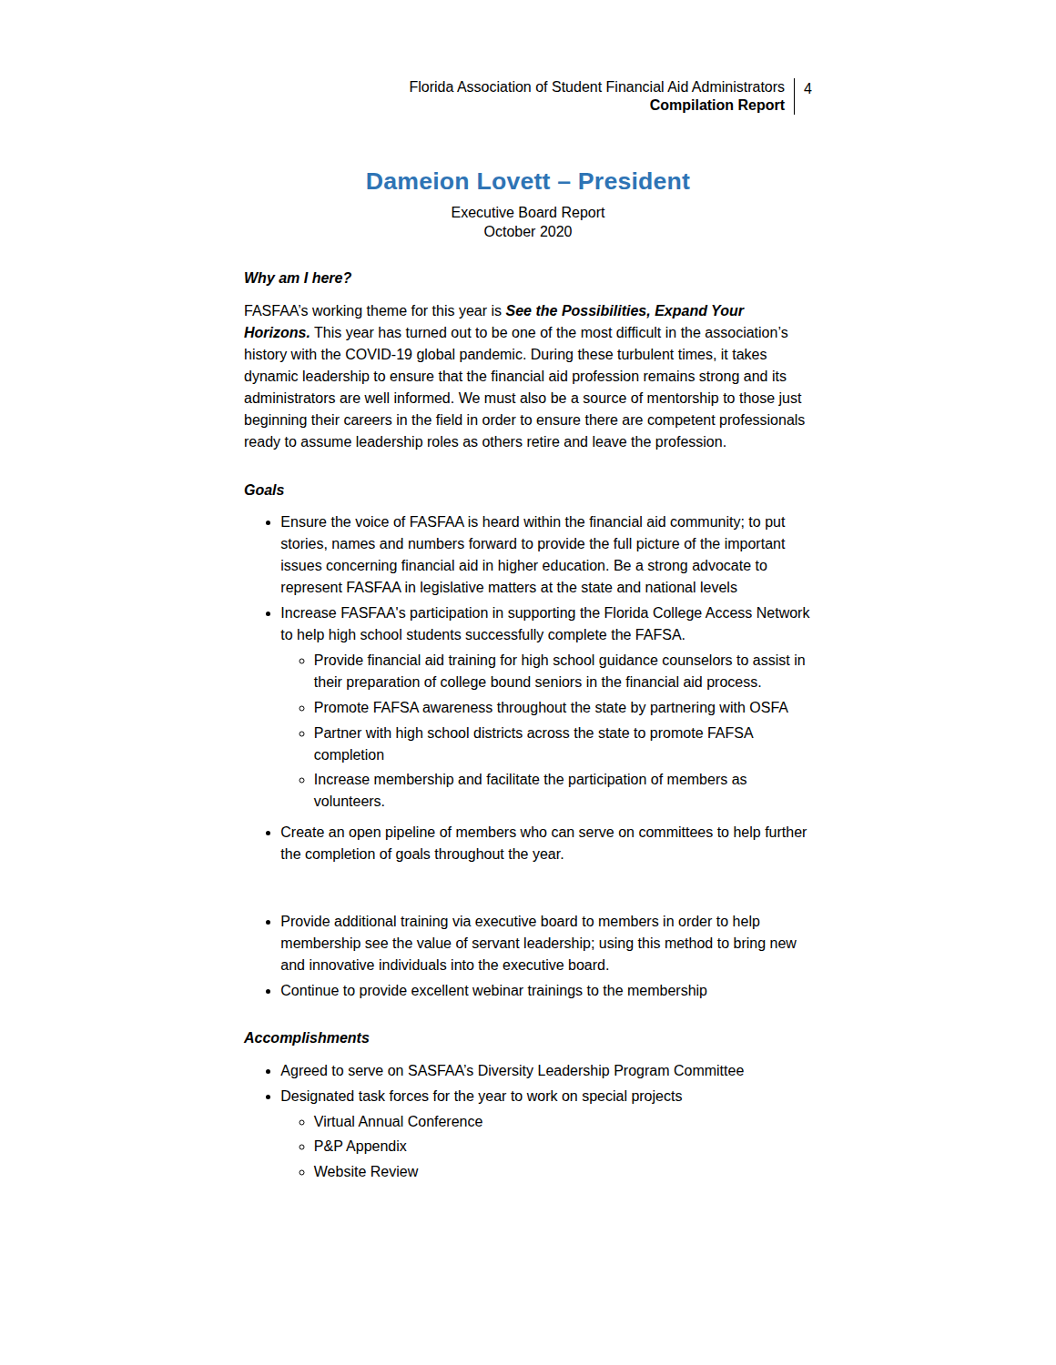Florida Association of Student Financial Aid Administrators
Compilation Report
4
Dameion Lovett – President
Executive Board Report
October 2020
Why am I here?
FASFAA’s working theme for this year is See the Possibilities, Expand Your Horizons. This year has turned out to be one of the most difficult in the association’s history with the COVID-19 global pandemic. During these turbulent times, it takes dynamic leadership to ensure that the financial aid profession remains strong and its administrators are well informed. We must also be a source of mentorship to those just beginning their careers in the field in order to ensure there are competent professionals ready to assume leadership roles as others retire and leave the profession.
Goals
Ensure the voice of FASFAA is heard within the financial aid community; to put stories, names and numbers forward to provide the full picture of the important issues concerning financial aid in higher education. Be a strong advocate to represent FASFAA in legislative matters at the state and national levels
Increase FASFAA's participation in supporting the Florida College Access Network to help high school students successfully complete the FAFSA.
Provide financial aid training for high school guidance counselors to assist in their preparation of college bound seniors in the financial aid process.
Promote FAFSA awareness throughout the state by partnering with OSFA
Partner with high school districts across the state to promote FAFSA completion
Increase membership and facilitate the participation of members as volunteers.
Create an open pipeline of members who can serve on committees to help further the completion of goals throughout the year.
Provide additional training via executive board to members in order to help membership see the value of servant leadership; using this method to bring new and innovative individuals into the executive board.
Continue to provide excellent webinar trainings to the membership
Accomplishments
Agreed to serve on SASFAA’s Diversity Leadership Program Committee
Designated task forces for the year to work on special projects
Virtual Annual Conference
P&P Appendix
Website Review